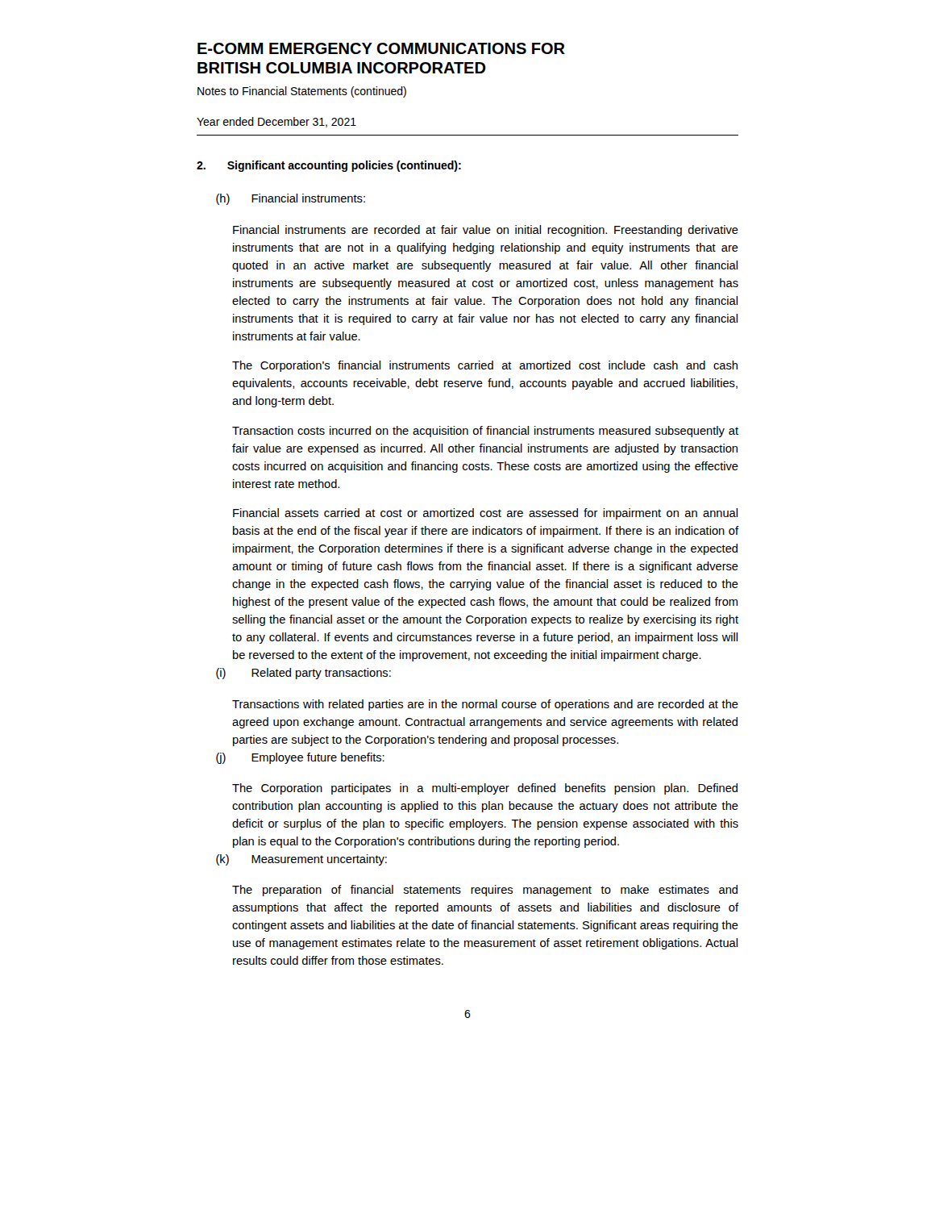E-Comm Emergency Communications for
British Columbia Incorporated
Notes to Financial Statements (continued)
Year ended December 31, 2021
2. Significant accounting policies (continued):
(h)
Financial instruments:
Financial instruments are recorded at fair value on initial recognition. Freestanding derivative instruments that are not in a qualifying hedging relationship and equity instruments that are quoted in an active market are subsequently measured at fair value. All other financial instruments are subsequently measured at cost or amortized cost, unless management has elected to carry the instruments at fair value. The Corporation does not hold any financial instruments that it is required to carry at fair value nor has not elected to carry any financial instruments at fair value.
The Corporation's financial instruments carried at amortized cost include cash and cash equivalents, accounts receivable, debt reserve fund, accounts payable and accrued liabilities, and long-term debt.
Transaction costs incurred on the acquisition of financial instruments measured subsequently at fair value are expensed as incurred. All other financial instruments are adjusted by transaction costs incurred on acquisition and financing costs. These costs are amortized using the effective interest rate method.
Financial assets carried at cost or amortized cost are assessed for impairment on an annual basis at the end of the fiscal year if there are indicators of impairment. If there is an indication of impairment, the Corporation determines if there is a significant adverse change in the expected amount or timing of future cash flows from the financial asset. If there is a significant adverse change in the expected cash flows, the carrying value of the financial asset is reduced to the highest of the present value of the expected cash flows, the amount that could be realized from selling the financial asset or the amount the Corporation expects to realize by exercising its right to any collateral. If events and circumstances reverse in a future period, an impairment loss will be reversed to the extent of the improvement, not exceeding the initial impairment charge.
(i)
Related party transactions:
Transactions with related parties are in the normal course of operations and are recorded at the agreed upon exchange amount. Contractual arrangements and service agreements with related parties are subject to the Corporation's tendering and proposal processes.
(j)
Employee future benefits:
The Corporation participates in a multi-employer defined benefits pension plan. Defined contribution plan accounting is applied to this plan because the actuary does not attribute the deficit or surplus of the plan to specific employers. The pension expense associated with this plan is equal to the Corporation's contributions during the reporting period.
(k)
Measurement uncertainty:
The preparation of financial statements requires management to make estimates and assumptions that affect the reported amounts of assets and liabilities and disclosure of contingent assets and liabilities at the date of financial statements. Significant areas requiring the use of management estimates relate to the measurement of asset retirement obligations. Actual results could differ from those estimates.
6